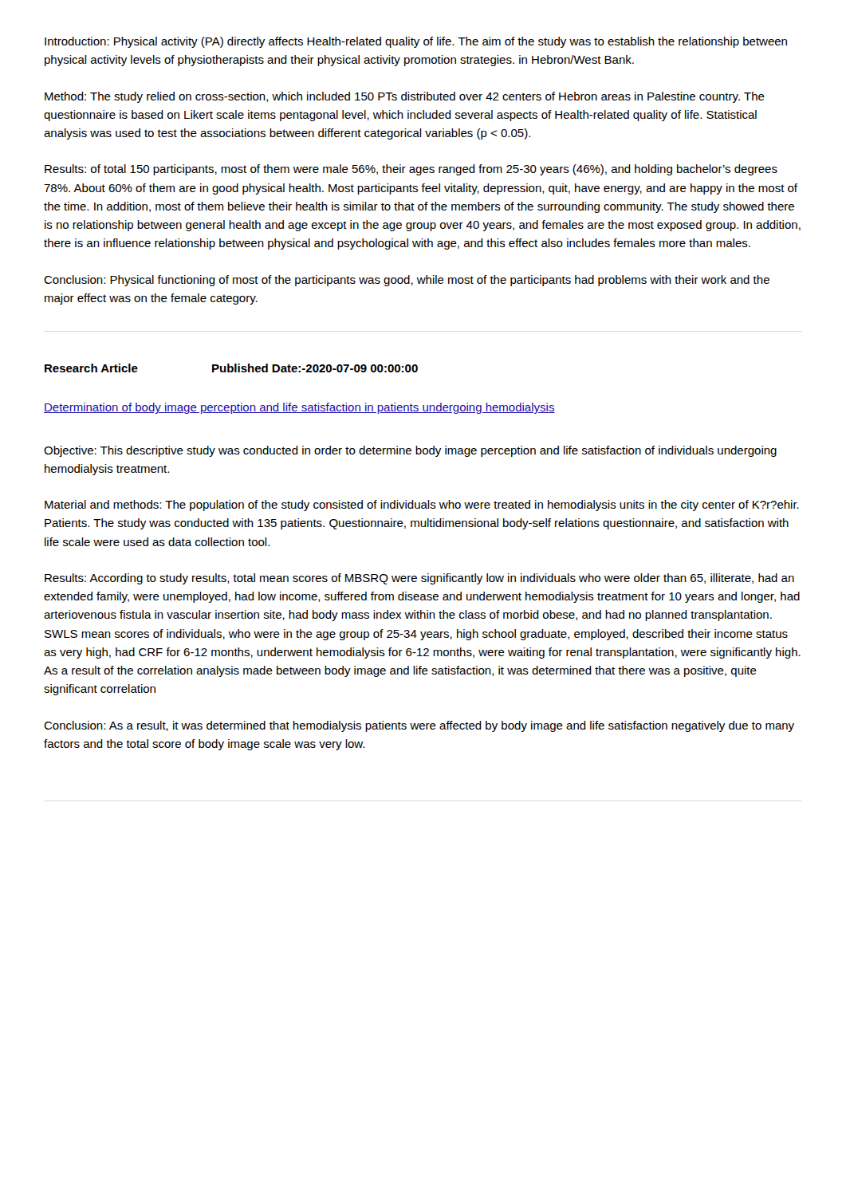Introduction: Physical activity (PA) directly affects Health-related quality of life. The aim of the study was to establish the relationship between physical activity levels of physiotherapists and their physical activity promotion strategies. in Hebron/West Bank.
Method: The study relied on cross-section, which included 150 PTs distributed over 42 centers of Hebron areas in Palestine country. The questionnaire is based on Likert scale items pentagonal level, which included several aspects of Health-related quality of life. Statistical analysis was used to test the associations between different categorical variables (p < 0.05).
Results: of total 150 participants, most of them were male 56%, their ages ranged from 25-30 years (46%), and holding bachelor’s degrees 78%. About 60% of them are in good physical health. Most participants feel vitality, depression, quit, have energy, and are happy in the most of the time. In addition, most of them believe their health is similar to that of the members of the surrounding community. The study showed there is no relationship between general health and age except in the age group over 40 years, and females are the most exposed group. In addition, there is an influence relationship between physical and psychological with age, and this effect also includes females more than males.
Conclusion: Physical functioning of most of the participants was good, while most of the participants had problems with their work and the major effect was on the female category.
Research Article Published Date:-2020-07-09 00:00:00
Determination of body image perception and life satisfaction in patients undergoing hemodialysis
Objective: This descriptive study was conducted in order to determine body image perception and life satisfaction of individuals undergoing hemodialysis treatment.
Material and methods: The population of the study consisted of individuals who were treated in hemodialysis units in the city center of K?r?ehir. Patients. The study was conducted with 135 patients. Questionnaire, multidimensional body-self relations questionnaire, and satisfaction with life scale were used as data collection tool.
Results: According to study results, total mean scores of MBSRQ were significantly low in individuals who were older than 65, illiterate, had an extended family, were unemployed, had low income, suffered from disease and underwent hemodialysis treatment for 10 years and longer, had arteriovenous fistula in vascular insertion site, had body mass index within the class of morbid obese, and had no planned transplantation. SWLS mean scores of individuals, who were in the age group of 25-34 years, high school graduate, employed, described their income status as very high, had CRF for 6-12 months, underwent hemodialysis for 6-12 months, were waiting for renal transplantation, were significantly high. As a result of the correlation analysis made between body image and life satisfaction, it was determined that there was a positive, quite significant correlation
Conclusion: As a result, it was determined that hemodialysis patients were affected by body image and life satisfaction negatively due to many factors and the total score of body image scale was very low.